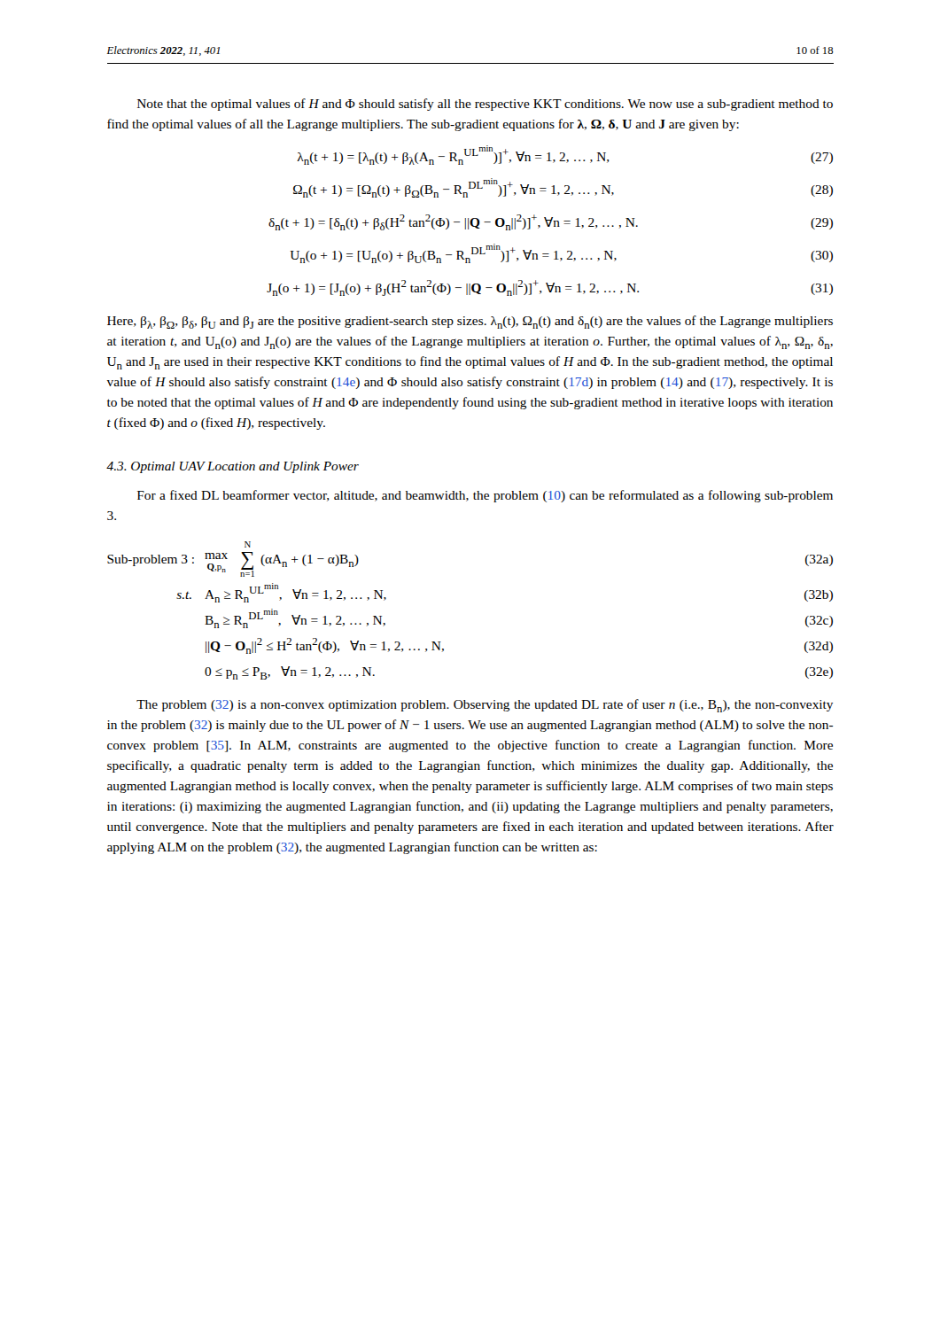Electronics 2022, 11, 401 10 of 18
Note that the optimal values of H and Φ should satisfy all the respective KKT conditions. We now use a sub-gradient method to find the optimal values of all the Lagrange multipliers. The sub-gradient equations for λ, Ω, δ, U and J are given by:
λn(t + 1) = [λn(t) + βλ(An − RnULmin)]+, ∀n = 1, 2, … , N,
(27)
Ωn(t + 1) = [Ωn(t) + βΩ(Bn − RnDLmin)]+, ∀n = 1, 2, … , N,
(28)
δn(t + 1) = [δn(t) + βδ(H2 tan2(Φ) − ||Q − On||2)]+, ∀n = 1, 2, … , N.
(29)
Un(o + 1) = [Un(o) + βU(Bn − RnDLmin)]+, ∀n = 1, 2, … , N,
(30)
Jn(o + 1) = [Jn(o) + βJ(H2 tan2(Φ) − ||Q − On||2)]+, ∀n = 1, 2, … , N.
(31)
Here, βλ, βΩ, βδ, βU and βJ are the positive gradient-search step sizes. λn(t), Ωn(t) and δn(t) are the values of the Lagrange multipliers at iteration t, and Un(o) and Jn(o) are the values of the Lagrange multipliers at iteration o. Further, the optimal values of λn, Ωn, δn, Un and Jn are used in their respective KKT conditions to find the optimal values of H and Φ. In the sub-gradient method, the optimal value of H should also satisfy constraint (14e) and Φ should also satisfy constraint (17d) in problem (14) and (17), respectively. It is to be noted that the optimal values of H and Φ are independently found using the sub-gradient method in iterative loops with iteration t (fixed Φ) and o (fixed H), respectively.
4.3. Optimal UAV Location and Uplink Power
For a fixed DL beamformer vector, altitude, and beamwidth, the problem (10) can be reformulated as a following sub-problem 3.
Sub-problem 3 :
max Q,pn N∑n=1 (αAn + (1 − α)Bn)
(32a)
s.t.
An ≥ RnULmin, ∀n = 1, 2, … , N,
(32b)
Bn ≥ RnDLmin, ∀n = 1, 2, … , N,
(32c)
||Q − On||2 ≤ H2 tan2(Φ), ∀n = 1, 2, … , N,
(32d)
0 ≤ pn ≤ PB, ∀n = 1, 2, … , N.
(32e)
The problem (32) is a non-convex optimization problem. Observing the updated DL rate of user n (i.e., Bn), the non-convexity in the problem (32) is mainly due to the UL power of N − 1 users. We use an augmented Lagrangian method (ALM) to solve the non-convex problem [35]. In ALM, constraints are augmented to the objective function to create a Lagrangian function. More specifically, a quadratic penalty term is added to the Lagrangian function, which minimizes the duality gap. Additionally, the augmented Lagrangian method is locally convex, when the penalty parameter is sufficiently large. ALM comprises of two main steps in iterations: (i) maximizing the augmented Lagrangian function, and (ii) updating the Lagrange multipliers and penalty parameters, until convergence. Note that the multipliers and penalty parameters are fixed in each iteration and updated between iterations. After applying ALM on the problem (32), the augmented Lagrangian function can be written as: